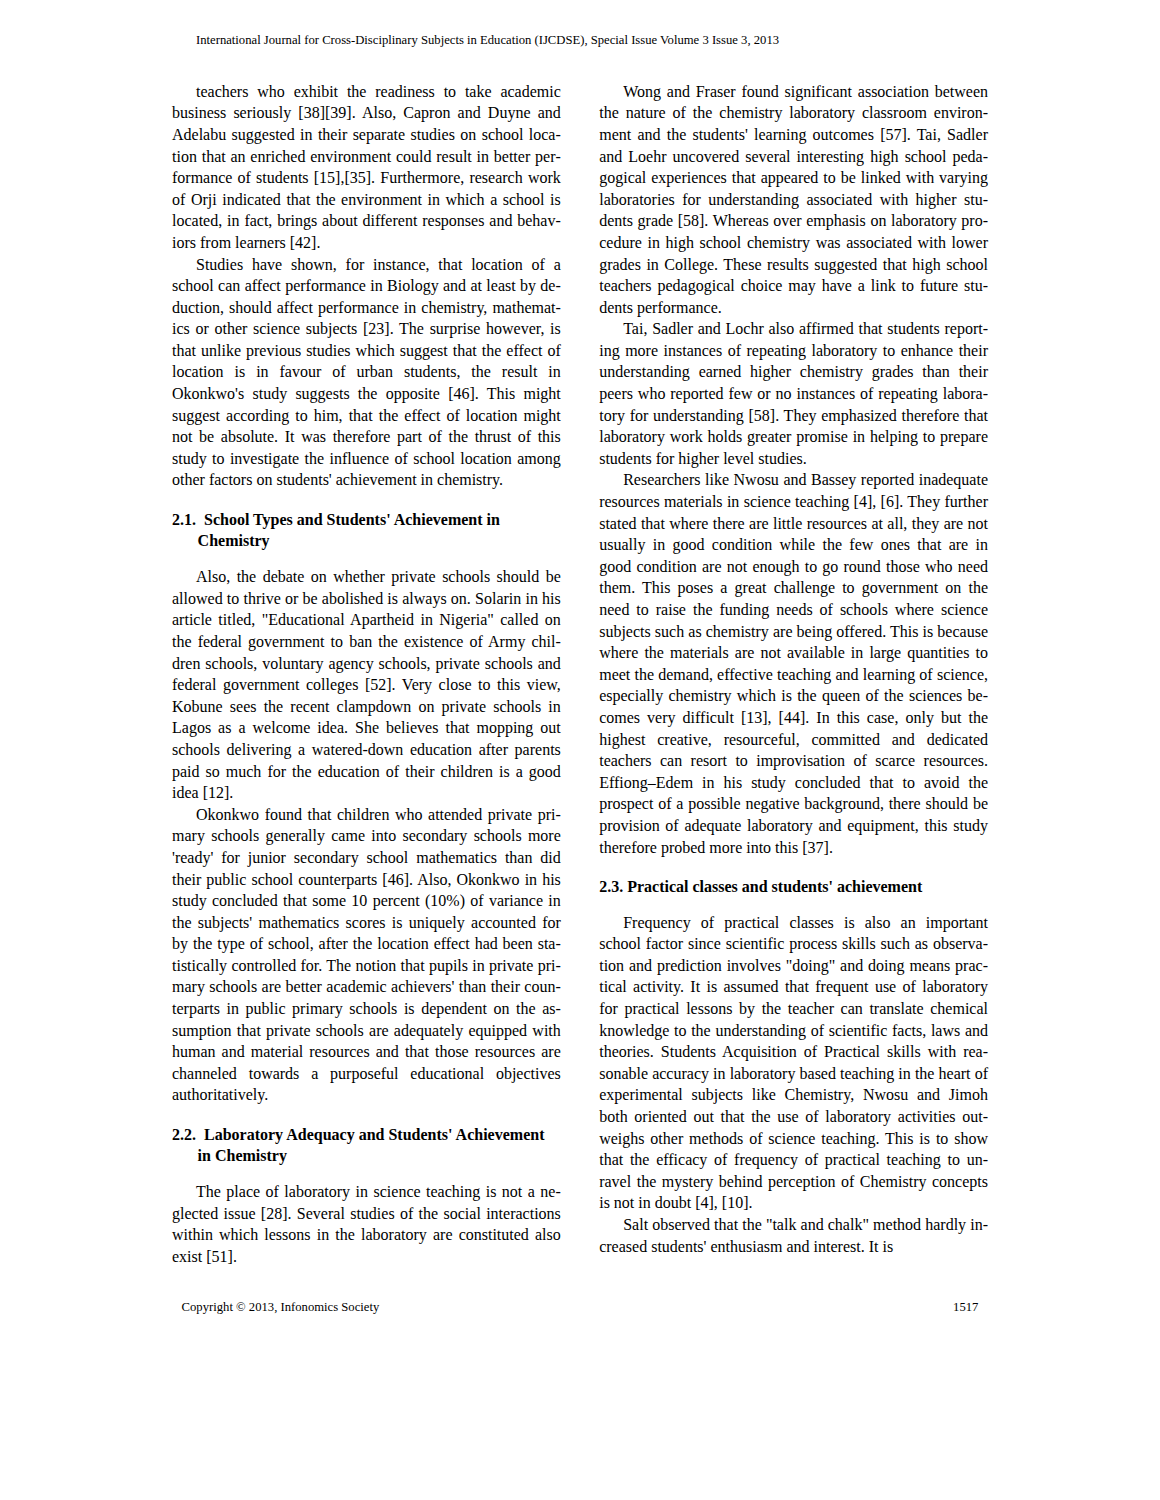International Journal for Cross-Disciplinary Subjects in Education (IJCDSE), Special Issue Volume 3 Issue 3, 2013
teachers who exhibit the readiness to take academic business seriously [38][39]. Also, Capron and Duyne and Adelabu suggested in their separate studies on school location that an enriched environment could result in better performance of students [15],[35]. Furthermore, research work of Orji indicated that the environment in which a school is located, in fact, brings about different responses and behaviors from learners [42].
Studies have shown, for instance, that location of a school can affect performance in Biology and at least by deduction, should affect performance in chemistry, mathematics or other science subjects [23]. The surprise however, is that unlike previous studies which suggest that the effect of location is in favour of urban students, the result in Okonkwo's study suggests the opposite [46]. This might suggest according to him, that the effect of location might not be absolute. It was therefore part of the thrust of this study to investigate the influence of school location among other factors on students' achievement in chemistry.
2.1. School Types and Students' Achievement in Chemistry
Also, the debate on whether private schools should be allowed to thrive or be abolished is always on. Solarin in his article titled, "Educational Apartheid in Nigeria" called on the federal government to ban the existence of Army children schools, voluntary agency schools, private schools and federal government colleges [52]. Very close to this view, Kobune sees the recent clampdown on private schools in Lagos as a welcome idea. She believes that mopping out schools delivering a watered-down education after parents paid so much for the education of their children is a good idea [12].
Okonkwo found that children who attended private primary schools generally came into secondary schools more 'ready' for junior secondary school mathematics than did their public school counterparts [46]. Also, Okonkwo in his study concluded that some 10 percent (10%) of variance in the subjects' mathematics scores is uniquely accounted for by the type of school, after the location effect had been statistically controlled for. The notion that pupils in private primary schools are better academic achievers' than their counterparts in public primary schools is dependent on the assumption that private schools are adequately equipped with human and material resources and that those resources are channeled towards a purposeful educational objectives authoritatively.
2.2. Laboratory Adequacy and Students' Achievement in Chemistry
The place of laboratory in science teaching is not a neglected issue [28]. Several studies of the social interactions within which lessons in the laboratory are constituted also exist [51].
Wong and Fraser found significant association between the nature of the chemistry laboratory classroom environment and the students' learning outcomes [57]. Tai, Sadler and Loehr uncovered several interesting high school pedagogical experiences that appeared to be linked with varying laboratories for understanding associated with higher students grade [58]. Whereas over emphasis on laboratory procedure in high school chemistry was associated with lower grades in College. These results suggested that high school teachers pedagogical choice may have a link to future students performance.
Tai, Sadler and Lochr also affirmed that students reporting more instances of repeating laboratory to enhance their understanding earned higher chemistry grades than their peers who reported few or no instances of repeating laboratory for understanding [58]. They emphasized therefore that laboratory work holds greater promise in helping to prepare students for higher level studies.
Researchers like Nwosu and Bassey reported inadequate resources materials in science teaching [4], [6]. They further stated that where there are little resources at all, they are not usually in good condition while the few ones that are in good condition are not enough to go round those who need them. This poses a great challenge to government on the need to raise the funding needs of schools where science subjects such as chemistry are being offered. This is because where the materials are not available in large quantities to meet the demand, effective teaching and learning of science, especially chemistry which is the queen of the sciences becomes very difficult [13], [44]. In this case, only but the highest creative, resourceful, committed and dedicated teachers can resort to improvisation of scarce resources. Effiong–Edem in his study concluded that to avoid the prospect of a possible negative background, there should be provision of adequate laboratory and equipment, this study therefore probed more into this [37].
2.3. Practical classes and students' achievement
Frequency of practical classes is also an important school factor since scientific process skills such as observation and prediction involves "doing" and doing means practical activity. It is assumed that frequent use of laboratory for practical lessons by the teacher can translate chemical knowledge to the understanding of scientific facts, laws and theories. Students Acquisition of Practical skills with reasonable accuracy in laboratory based teaching in the heart of experimental subjects like Chemistry, Nwosu and Jimoh both oriented out that the use of laboratory activities outweighs other methods of science teaching. This is to show that the efficacy of frequency of practical teaching to unravel the mystery behind perception of Chemistry concepts is not in doubt [4], [10].
Salt observed that the "talk and chalk" method hardly increased students' enthusiasm and interest. It is
Copyright © 2013, Infonomics Society
1517